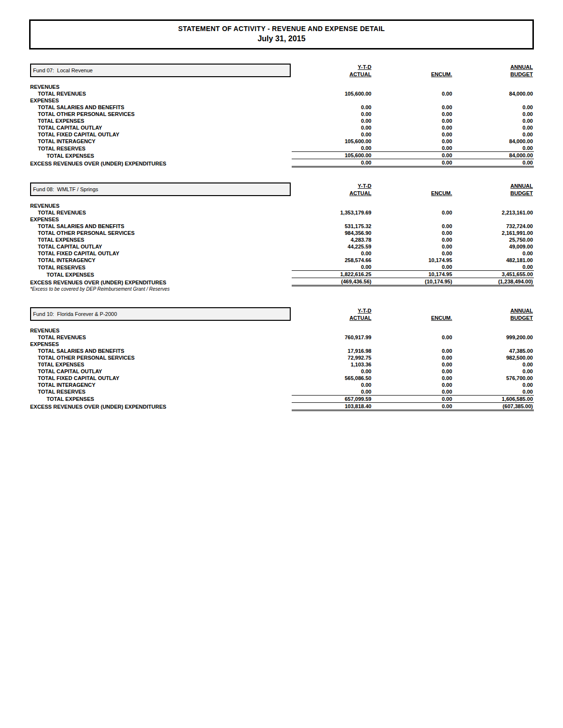STATEMENT OF ACTIVITY - REVENUE AND EXPENSE DETAIL
July 31, 2015
| Fund 07: Local Revenue | Y-T-D | | ANNUAL |
| ACTUAL | ENCUM. | BUDGET |
| REVENUES | | | |
| TOTAL REVENUES | 105,600.00 | 0.00 | 84,000.00 |
| EXPENSES | | | |
| TOTAL SALARIES AND BENEFITS | 0.00 | 0.00 | 0.00 |
| TOTAL OTHER PERSONAL SERVICES | 0.00 | 0.00 | 0.00 |
| T0TAL EXPENSES | 0.00 | 0.00 | 0.00 |
| TOTAL CAPITAL OUTLAY | 0.00 | 0.00 | 0.00 |
| TOTAL FIXED CAPITAL OUTLAY | 0.00 | 0.00 | 0.00 |
| TOTAL INTERAGENCY | 105,600.00 | 0.00 | 84,000.00 |
| TOTAL RESERVES | 0.00 | 0.00 | 0.00 |
| TOTAL EXPENSES | 105,600.00 | 0.00 | 84,000.00 |
| EXCESS REVENUES OVER (UNDER) EXPENDITURES | 0.00 | 0.00 | 0.00 |
| Fund 08: WMLTF / Springs | Y-T-D | | ANNUAL |
| ACTUAL | ENCUM. | BUDGET |
| REVENUES | | | |
| TOTAL REVENUES | 1,353,179.69 | 0.00 | 2,213,161.00 |
| EXPENSES | | | |
| TOTAL SALARIES AND BENEFITS | 531,175.32 | 0.00 | 732,724.00 |
| TOTAL OTHER PERSONAL SERVICES | 984,356.90 | 0.00 | 2,161,991.00 |
| T0TAL EXPENSES | 4,283.78 | 0.00 | 25,750.00 |
| TOTAL CAPITAL OUTLAY | 44,225.59 | 0.00 | 49,009.00 |
| TOTAL FIXED CAPITAL OUTLAY | 0.00 | 0.00 | 0.00 |
| TOTAL INTERAGENCY | 258,574.66 | 10,174.95 | 482,181.00 |
| TOTAL RESERVES | 0.00 | 0.00 | 0.00 |
| TOTAL EXPENSES | 1,822,616.25 | 10,174.95 | 3,451,655.00 |
| EXCESS REVENUES OVER (UNDER) EXPENDITURES | (469,436.56) | (10,174.95) | (1,238,494.00) |
| *Excess to be covered by DEP Reimbursement Grant / Reserves | | | |
| Fund 10: Florida Forever & P-2000 | Y-T-D | | ANNUAL |
| ACTUAL | ENCUM. | BUDGET |
| REVENUES | | | |
| TOTAL REVENUES | 760,917.99 | 0.00 | 999,200.00 |
| EXPENSES | | | |
| TOTAL SALARIES AND BENEFITS | 17,916.98 | 0.00 | 47,385.00 |
| TOTAL OTHER PERSONAL SERVICES | 72,992.75 | 0.00 | 982,500.00 |
| T0TAL EXPENSES | 1,103.36 | 0.00 | 0.00 |
| TOTAL CAPITAL OUTLAY | 0.00 | 0.00 | 0.00 |
| TOTAL FIXED CAPITAL OUTLAY | 565,086.50 | 0.00 | 576,700.00 |
| TOTAL INTERAGENCY | 0.00 | 0.00 | 0.00 |
| TOTAL RESERVES | 0.00 | 0.00 | 0.00 |
| TOTAL EXPENSES | 657,099.59 | 0.00 | 1,606,585.00 |
| EXCESS REVENUES OVER (UNDER) EXPENDITURES | 103,818.40 | 0.00 | (607,385.00) |